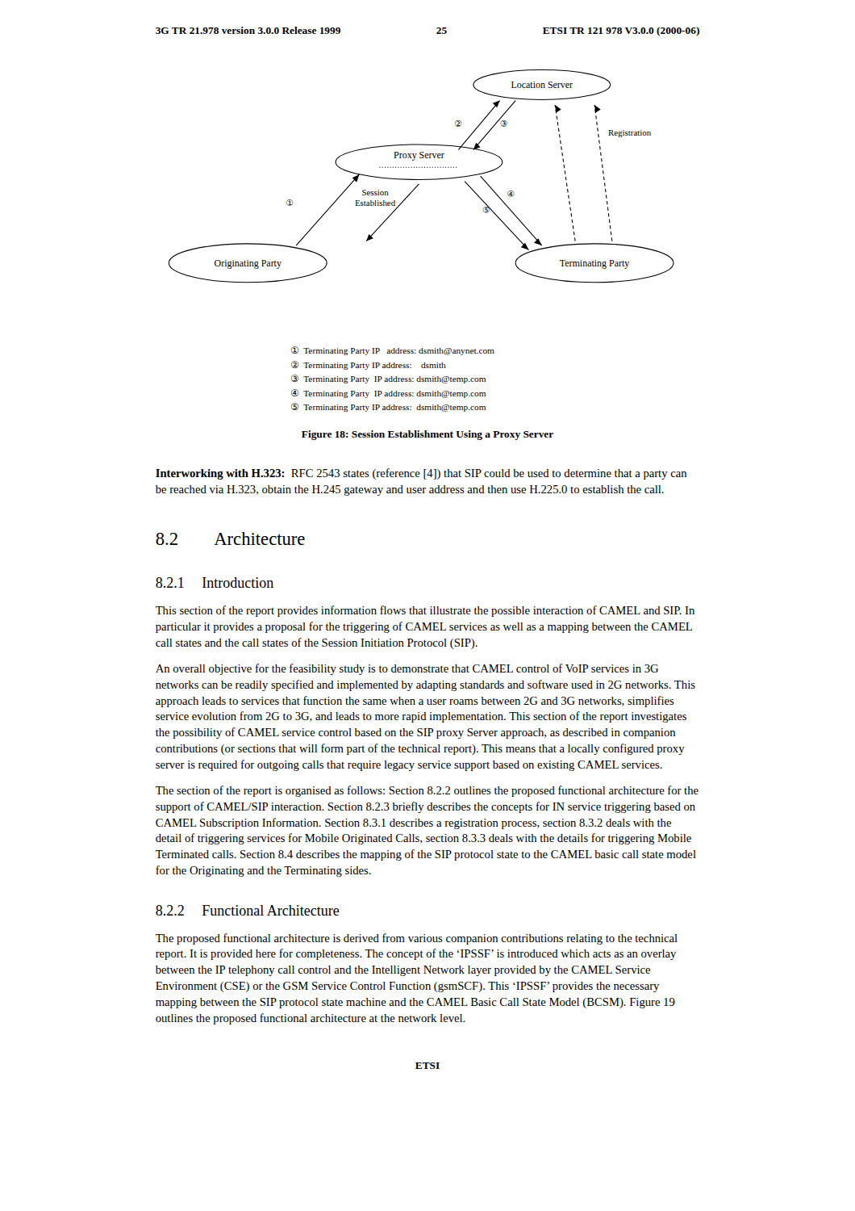3G TR 21.978 version 3.0.0 Release 1999
25
ETSI TR 121 978 V3.0.0 (2000-06)
Location Server Proxy Server Originating Party Terminating Party ① ② ③ ④ ⑤ Session Established Registration
① Terminating Party IP address: dsmith@anynet.com
② Terminating Party IP address: dsmith
③ Terminating Party IP address: dsmith@temp.com
④ Terminating Party IP address: dsmith@temp.com
⑤ Terminating Party IP address: dsmith@temp.com
Figure 18: Session Establishment Using a Proxy Server
Interworking with H.323: RFC 2543 states (reference [4]) that SIP could be used to determine that a party can be reached via H.323, obtain the H.245 gateway and user address and then use H.225.0 to establish the call.
8.2 Architecture
8.2.1 Introduction
This section of the report provides information flows that illustrate the possible interaction of CAMEL and SIP. In particular it provides a proposal for the triggering of CAMEL services as well as a mapping between the CAMEL call states and the call states of the Session Initiation Protocol (SIP).
An overall objective for the feasibility study is to demonstrate that CAMEL control of VoIP services in 3G networks can be readily specified and implemented by adapting standards and software used in 2G networks. This approach leads to services that function the same when a user roams between 2G and 3G networks, simplifies service evolution from 2G to 3G, and leads to more rapid implementation. This section of the report investigates the possibility of CAMEL service control based on the SIP proxy Server approach, as described in companion contributions (or sections that will form part of the technical report). This means that a locally configured proxy server is required for outgoing calls that require legacy service support based on existing CAMEL services.
The section of the report is organised as follows: Section 8.2.2 outlines the proposed functional architecture for the support of CAMEL/SIP interaction. Section 8.2.3 briefly describes the concepts for IN service triggering based on CAMEL Subscription Information. Section 8.3.1 describes a registration process, section 8.3.2 deals with the detail of triggering services for Mobile Originated Calls, section 8.3.3 deals with the details for triggering Mobile Terminated calls. Section 8.4 describes the mapping of the SIP protocol state to the CAMEL basic call state model for the Originating and the Terminating sides.
8.2.2 Functional Architecture
The proposed functional architecture is derived from various companion contributions relating to the technical report. It is provided here for completeness. The concept of the ‘IPSSF’ is introduced which acts as an overlay between the IP telephony call control and the Intelligent Network layer provided by the CAMEL Service Environment (CSE) or the GSM Service Control Function (gsmSCF). This ‘IPSSF’ provides the necessary mapping between the SIP protocol state machine and the CAMEL Basic Call State Model (BCSM). Figure 19 outlines the proposed functional architecture at the network level.
ETSI